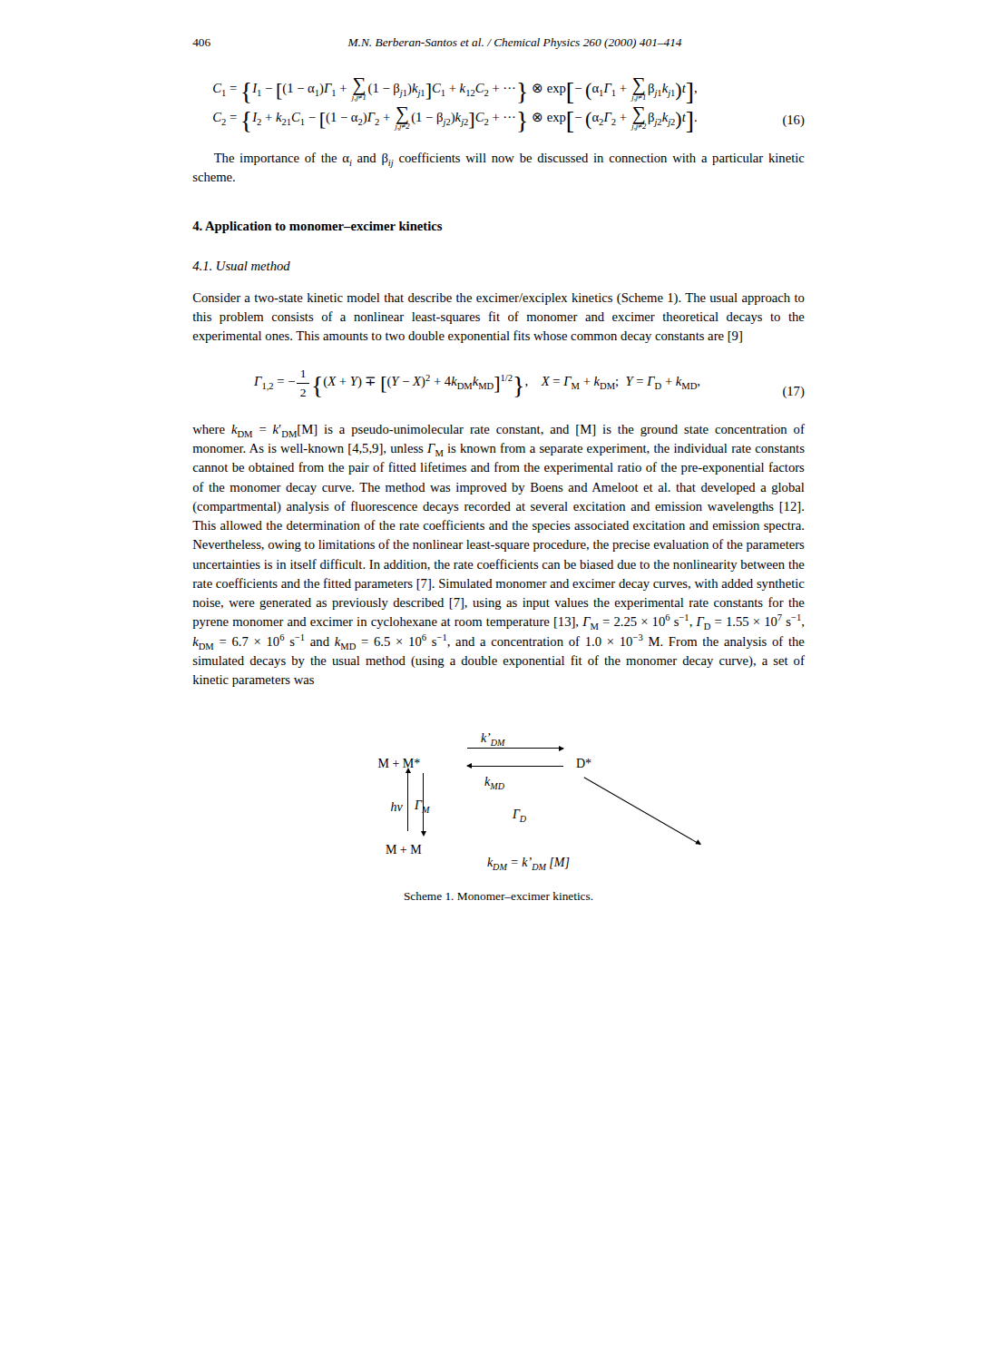406 M.N. Berberan-Santos et al. / Chemical Physics 260 (2000) 401–414
C1 = {I1 − [(1 − α1)Γ1 + ∑j,j≠1(1 − βj1)kj1] C1 + k12C2 + ···} ⊗ exp[− (α1Γ1 + ∑j,j≠1βj1kj1) t], C2 = {I2 + k21C1 − [(1 − α2)Γ2 + ∑j,j≠2(1 − βj2)kj2] C2 + ···} ⊗ exp[− (α2Γ2 + ∑j,j≠2βj2kj2) t]. (16)
The importance of the αi and βij coefficients will now be discussed in connection with a particular kinetic scheme.
4. Application to monomer–excimer kinetics
4.1. Usual method
Consider a two-state kinetic model that describe the excimer/exciplex kinetics (Scheme 1). The usual approach to this problem consists of a nonlinear least-squares fit of monomer and excimer theoretical decays to the experimental ones. This amounts to two double exponential fits whose common decay constants are [9]
Γ1,2 = −12{(X + Y) ∓ [(Y − X)2 + 4kDMkMD]1/2}, X = ΓM + kDM; Y = ΓD + kMD, (17)
where kDM = k′DM[M] is a pseudo-unimolecular rate constant, and [M] is the ground state concentration of monomer. As is well-known [4,5,9], unless ΓM is known from a separate experiment, the individual rate constants cannot be obtained from the pair of fitted lifetimes and from the experimental ratio of the pre-exponential factors of the monomer decay curve. The method was improved by Boens and Ameloot et al. that developed a global (compartmental) analysis of fluorescence decays recorded at several excitation and emission wavelengths [12]. This allowed the determination of the rate coefficients and the species associated excitation and emission spectra. Nevertheless, owing to limitations of the nonlinear least-square procedure, the precise evaluation of the parameters uncertainties is in itself difficult. In addition, the rate coefficients can be biased due to the nonlinearity between the rate coefficients and the fitted parameters [7]. Simulated monomer and excimer decay curves, with added synthetic noise, were generated as previously described [7], using as input values the experimental rate constants for the pyrene monomer and excimer in cyclohexane at room temperature [13], ΓM = 2.25 × 106 s−1, ΓD = 1.55 × 107 s−1, kDM = 6.7 × 106 s−1 and kMD = 6.5 × 106 s−1, and a concentration of 1.0 × 10−3 M. From the analysis of the simulated decays by the usual method (using a double exponential fit of the monomer decay curve), a set of kinetic parameters was
M + M* D* k’DM kMD hν ΓM ΓD M + M kDM = k’DM [M]
Scheme 1. Monomer–excimer kinetics.